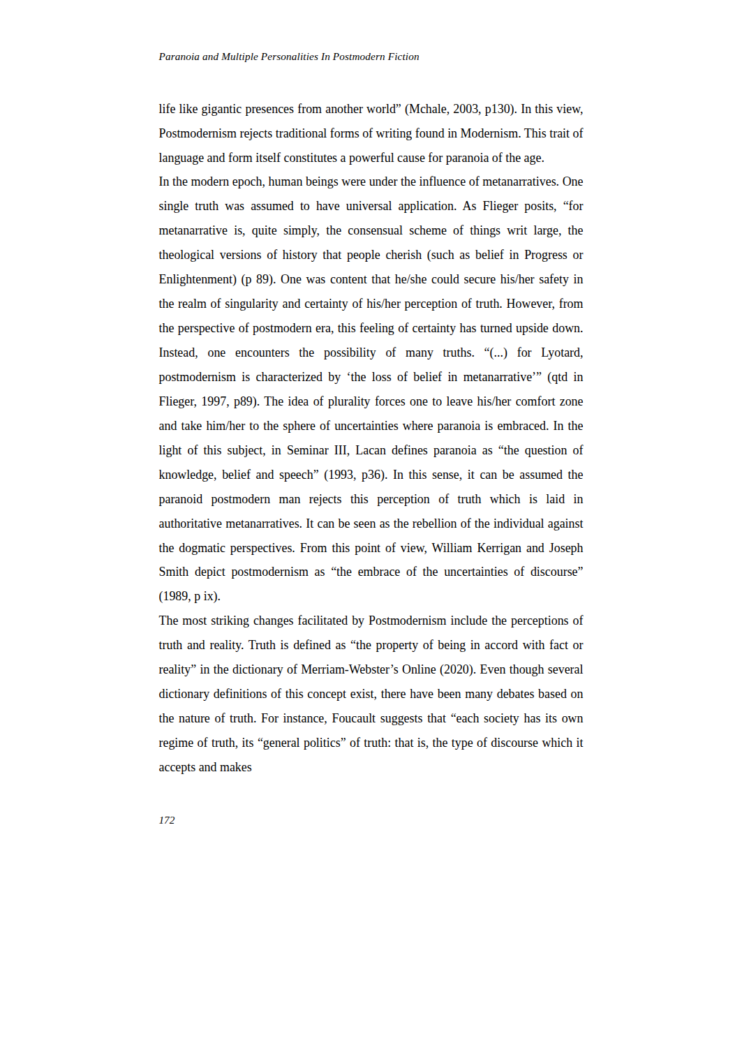Paranoia and Multiple Personalities In Postmodern Fiction
life like gigantic presences from another world” (Mchale, 2003, p130). In this view, Postmodernism rejects traditional forms of writing found in Modernism. This trait of language and form itself constitutes a powerful cause for paranoia of the age.
In the modern epoch, human beings were under the influence of metanarratives. One single truth was assumed to have universal application. As Flieger posits, “for metanarrative is, quite simply, the consensual scheme of things writ large, the theological versions of history that people cherish (such as belief in Progress or Enlightenment) (p 89). One was content that he/she could secure his/her safety in the realm of singularity and certainty of his/her perception of truth. However, from the perspective of postmodern era, this feeling of certainty has turned upside down. Instead, one encounters the possibility of many truths. “(...) for Lyotard, postmodernism is characterized by ‘the loss of belief in metanarrative’” (qtd in Flieger, 1997, p89). The idea of plurality forces one to leave his/her comfort zone and take him/her to the sphere of uncertainties where paranoia is embraced. In the light of this subject, in Seminar III, Lacan defines paranoia as “the question of knowledge, belief and speech” (1993, p36). In this sense, it can be assumed the paranoid postmodern man rejects this perception of truth which is laid in authoritative metanarratives. It can be seen as the rebellion of the individual against the dogmatic perspectives. From this point of view, William Kerrigan and Joseph Smith depict postmodernism as “the embrace of the uncertainties of discourse” (1989, p ix).
The most striking changes facilitated by Postmodernism include the perceptions of truth and reality. Truth is defined as “the property of being in accord with fact or reality” in the dictionary of Merriam-Webster’s Online (2020). Even though several dictionary definitions of this concept exist, there have been many debates based on the nature of truth. For instance, Foucault suggests that “each society has its own regime of truth, its “general politics” of truth: that is, the type of discourse which it accepts and makes
172